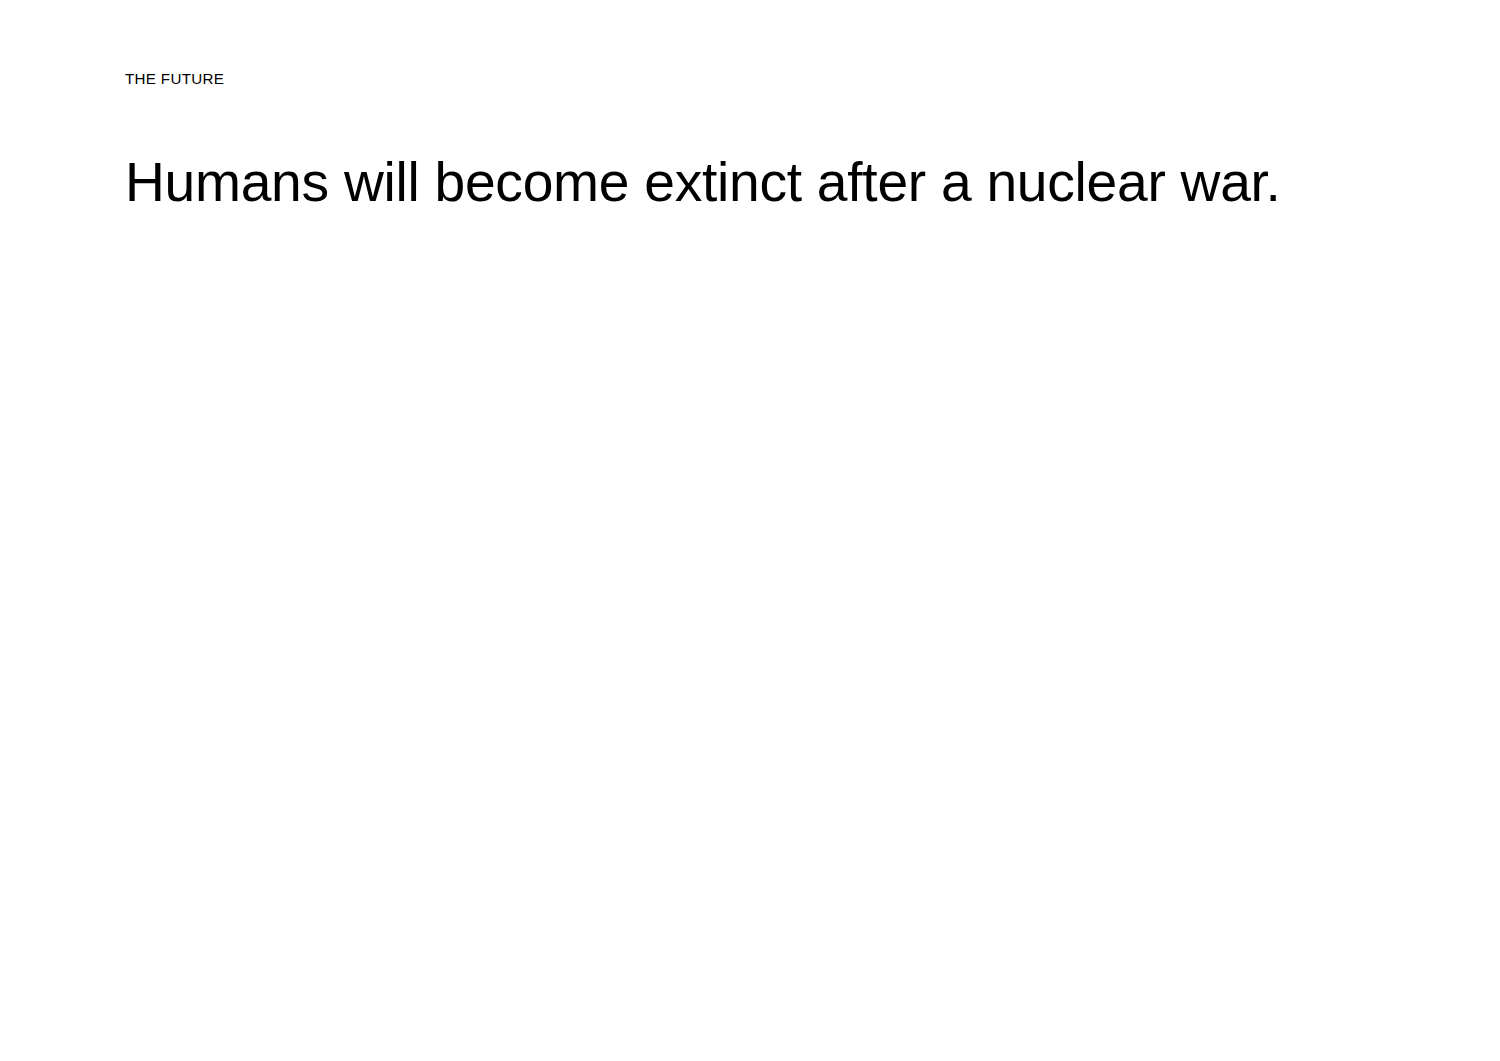The Future
Humans will become extinct after a nuclear war.